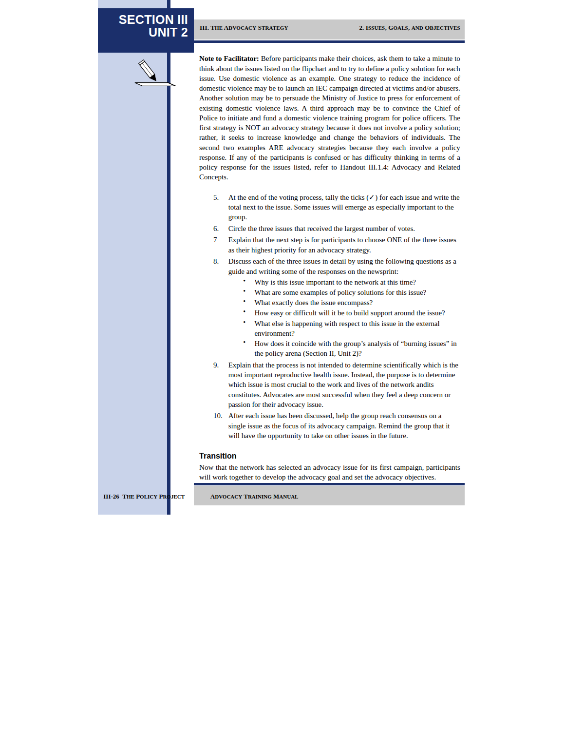SECTION III
UNIT 2
III. THE ADVOCACY STRATEGY 2. ISSUES, GOALS, AND OBJECTIVES
Note to Facilitator: Before participants make their choices, ask them to take a minute to think about the issues listed on the flipchart and to try to define a policy solution for each issue. Use domestic violence as an example. One strategy to reduce the incidence of domestic violence may be to launch an IEC campaign directed at victims and/or abusers. Another solution may be to persuade the Ministry of Justice to press for enforcement of existing domestic violence laws. A third approach may be to convince the Chief of Police to initiate and fund a domestic violence training program for police officers. The first strategy is NOT an advocacy strategy because it does not involve a policy solution; rather, it seeks to increase knowledge and change the behaviors of individuals. The second two examples ARE advocacy strategies because they each involve a policy response. If any of the participants is confused or has difficulty thinking in terms of a policy response for the issues listed, refer to Handout III.1.4: Advocacy and Related Concepts.
5. At the end of the voting process, tally the ticks (✓) for each issue and write the total next to the issue. Some issues will emerge as especially important to the group.
6. Circle the three issues that received the largest number of votes.
7 Explain that the next step is for participants to choose ONE of the three issues as their highest priority for an advocacy strategy.
8. Discuss each of the three issues in detail by using the following questions as a guide and writing some of the responses on the newsprint:
Why is this issue important to the network at this time?
What are some examples of policy solutions for this issue?
What exactly does the issue encompass?
How easy or difficult will it be to build support around the issue?
What else is happening with respect to this issue in the external environment?
How does it coincide with the group’s analysis of “burning issues” in the policy arena (Section II, Unit 2)?
9. Explain that the process is not intended to determine scientifically which is the most important reproductive health issue. Instead, the purpose is to determine which issue is most crucial to the work and lives of the network andits constitutes. Advocates are most successful when they feel a deep concern or passion for their advocacy issue.
10. After each issue has been discussed, help the group reach consensus on a single issue as the focus of its advocacy campaign. Remind the group that it will have the opportunity to take on other issues in the future.
Transition
Now that the network has selected an advocacy issue for its first campaign, participants will work together to develop the advocacy goal and set the advocacy objectives.
III-26 THE POLICY PROJECT ADVOCACY TRAINING MANUAL